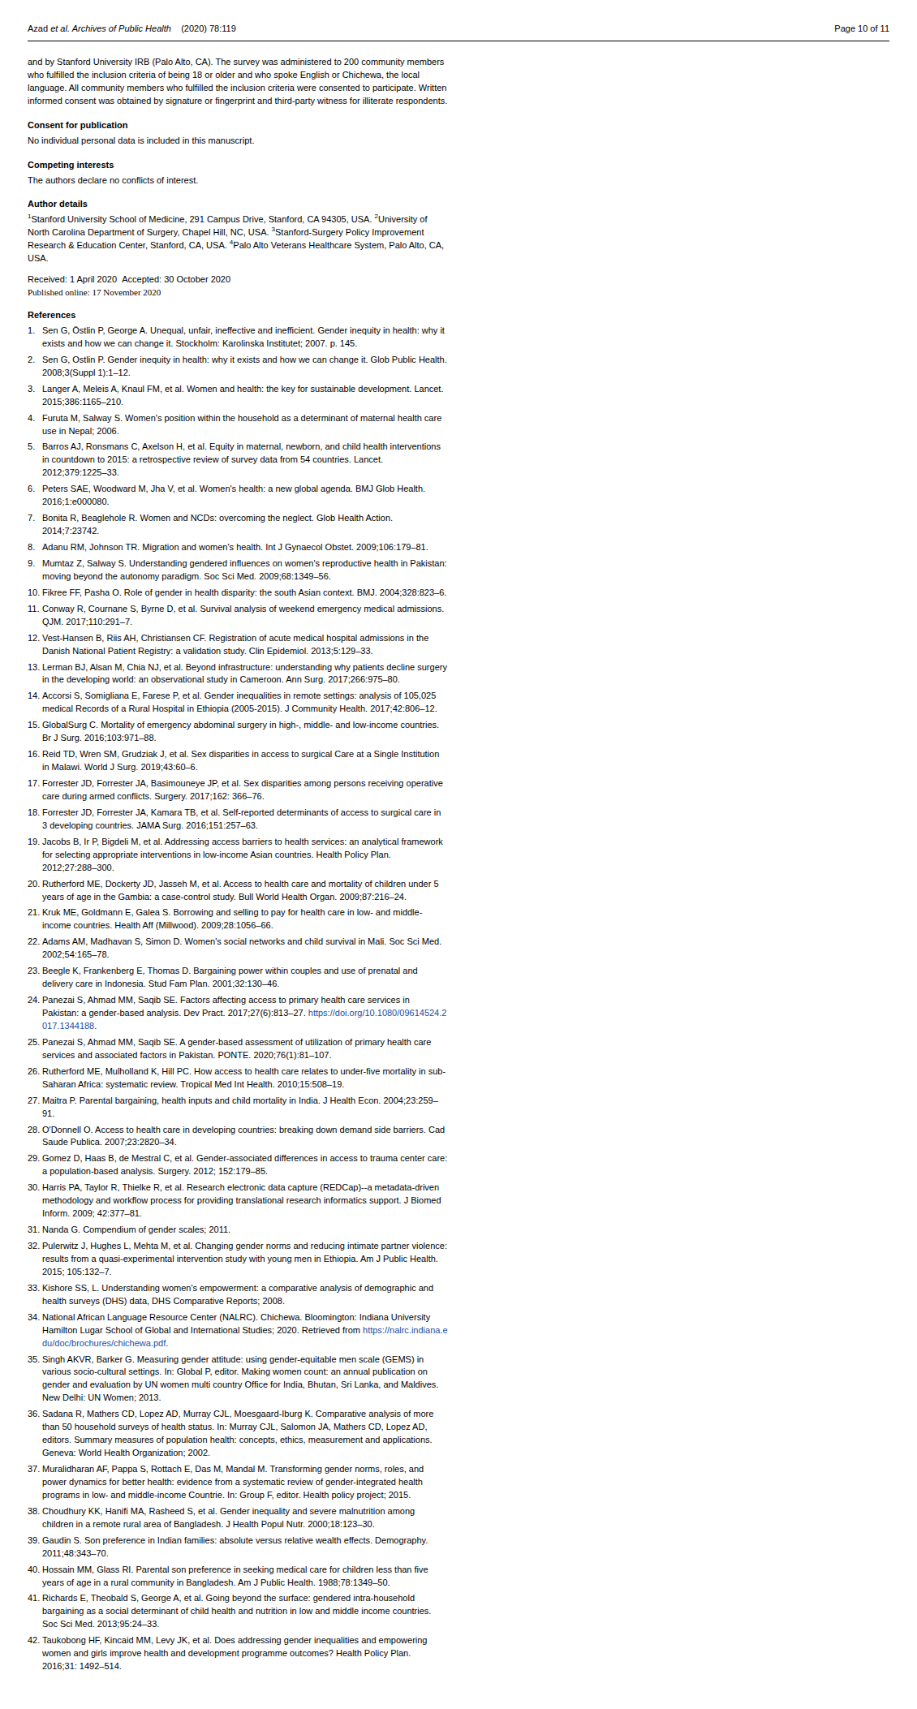Azad et al. Archives of Public Health (2020) 78:119
Page 10 of 11
and by Stanford University IRB (Palo Alto, CA). The survey was administered to 200 community members who fulfilled the inclusion criteria of being 18 or older and who spoke English or Chichewa, the local language. All community members who fulfilled the inclusion criteria were consented to participate. Written informed consent was obtained by signature or fingerprint and third-party witness for illiterate respondents.
Consent for publication
No individual personal data is included in this manuscript.
Competing interests
The authors declare no conflicts of interest.
Author details
1Stanford University School of Medicine, 291 Campus Drive, Stanford, CA 94305, USA. 2University of North Carolina Department of Surgery, Chapel Hill, NC, USA. 3Stanford-Surgery Policy Improvement Research & Education Center, Stanford, CA, USA. 4Palo Alto Veterans Healthcare System, Palo Alto, CA, USA.
Received: 1 April 2020 Accepted: 30 October 2020
Published online: 17 November 2020
References
Sen G, Östlin P, George A. Unequal, unfair, ineffective and inefficient. Gender inequity in health: why it exists and how we can change it. Stockholm: Karolinska Institutet; 2007. p. 145.
Sen G, Ostlin P. Gender inequity in health: why it exists and how we can change it. Glob Public Health. 2008;3(Suppl 1):1–12.
Langer A, Meleis A, Knaul FM, et al. Women and health: the key for sustainable development. Lancet. 2015;386:1165–210.
Furuta M, Salway S. Women's position within the household as a determinant of maternal health care use in Nepal; 2006.
Barros AJ, Ronsmans C, Axelson H, et al. Equity in maternal, newborn, and child health interventions in countdown to 2015: a retrospective review of survey data from 54 countries. Lancet. 2012;379:1225–33.
Peters SAE, Woodward M, Jha V, et al. Women's health: a new global agenda. BMJ Glob Health. 2016;1:e000080.
Bonita R, Beaglehole R. Women and NCDs: overcoming the neglect. Glob Health Action. 2014;7:23742.
Adanu RM, Johnson TR. Migration and women's health. Int J Gynaecol Obstet. 2009;106:179–81.
Mumtaz Z, Salway S. Understanding gendered influences on women's reproductive health in Pakistan: moving beyond the autonomy paradigm. Soc Sci Med. 2009;68:1349–56.
Fikree FF, Pasha O. Role of gender in health disparity: the south Asian context. BMJ. 2004;328:823–6.
Conway R, Cournane S, Byrne D, et al. Survival analysis of weekend emergency medical admissions. QJM. 2017;110:291–7.
Vest-Hansen B, Riis AH, Christiansen CF. Registration of acute medical hospital admissions in the Danish National Patient Registry: a validation study. Clin Epidemiol. 2013;5:129–33.
Lerman BJ, Alsan M, Chia NJ, et al. Beyond infrastructure: understanding why patients decline surgery in the developing world: an observational study in Cameroon. Ann Surg. 2017;266:975–80.
Accorsi S, Somigliana E, Farese P, et al. Gender inequalities in remote settings: analysis of 105,025 medical Records of a Rural Hospital in Ethiopia (2005-2015). J Community Health. 2017;42:806–12.
GlobalSurg C. Mortality of emergency abdominal surgery in high-, middle- and low-income countries. Br J Surg. 2016;103:971–88.
Reid TD, Wren SM, Grudziak J, et al. Sex disparities in access to surgical Care at a Single Institution in Malawi. World J Surg. 2019;43:60–6.
Forrester JD, Forrester JA, Basimouneye JP, et al. Sex disparities among persons receiving operative care during armed conflicts. Surgery. 2017;162: 366–76.
Forrester JD, Forrester JA, Kamara TB, et al. Self-reported determinants of access to surgical care in 3 developing countries. JAMA Surg. 2016;151:257–63.
Jacobs B, Ir P, Bigdeli M, et al. Addressing access barriers to health services: an analytical framework for selecting appropriate interventions in low-income Asian countries. Health Policy Plan. 2012;27:288–300.
Rutherford ME, Dockerty JD, Jasseh M, et al. Access to health care and mortality of children under 5 years of age in the Gambia: a case-control study. Bull World Health Organ. 2009;87:216–24.
Kruk ME, Goldmann E, Galea S. Borrowing and selling to pay for health care in low- and middle-income countries. Health Aff (Millwood). 2009;28:1056–66.
Adams AM, Madhavan S, Simon D. Women's social networks and child survival in Mali. Soc Sci Med. 2002;54:165–78.
Beegle K, Frankenberg E, Thomas D. Bargaining power within couples and use of prenatal and delivery care in Indonesia. Stud Fam Plan. 2001;32:130–46.
Panezai S, Ahmad MM, Saqib SE. Factors affecting access to primary health care services in Pakistan: a gender-based analysis. Dev Pract. 2017;27(6):813–27. https://doi.org/10.1080/09614524.2017.1344188.
Panezai S, Ahmad MM, Saqib SE. A gender-based assessment of utilization of primary health care services and associated factors in Pakistan. PONTE. 2020;76(1):81–107.
Rutherford ME, Mulholland K, Hill PC. How access to health care relates to under-five mortality in sub-Saharan Africa: systematic review. Tropical Med Int Health. 2010;15:508–19.
Maitra P. Parental bargaining, health inputs and child mortality in India. J Health Econ. 2004;23:259–91.
O'Donnell O. Access to health care in developing countries: breaking down demand side barriers. Cad Saude Publica. 2007;23:2820–34.
Gomez D, Haas B, de Mestral C, et al. Gender-associated differences in access to trauma center care: a population-based analysis. Surgery. 2012; 152:179–85.
Harris PA, Taylor R, Thielke R, et al. Research electronic data capture (REDCap)--a metadata-driven methodology and workflow process for providing translational research informatics support. J Biomed Inform. 2009; 42:377–81.
Nanda G. Compendium of gender scales; 2011.
Pulerwitz J, Hughes L, Mehta M, et al. Changing gender norms and reducing intimate partner violence: results from a quasi-experimental intervention study with young men in Ethiopia. Am J Public Health. 2015; 105:132–7.
Kishore SS, L. Understanding women's empowerment: a comparative analysis of demographic and health surveys (DHS) data, DHS Comparative Reports; 2008.
National African Language Resource Center (NALRC). Chichewa. Bloomington: Indiana University Hamilton Lugar School of Global and International Studies; 2020. Retrieved from https://nalrc.indiana.edu/doc/brochures/chichewa.pdf.
Singh AKVR, Barker G. Measuring gender attitude: using gender-equitable men scale (GEMS) in various socio-cultural settings. In: Global P, editor. Making women count: an annual publication on gender and evaluation by UN women multi country Office for India, Bhutan, Sri Lanka, and Maldives. New Delhi: UN Women; 2013.
Sadana R, Mathers CD, Lopez AD, Murray CJL, Moesgaard-Iburg K. Comparative analysis of more than 50 household surveys of health status. In: Murray CJL, Salomon JA, Mathers CD, Lopez AD, editors. Summary measures of population health: concepts, ethics, measurement and applications. Geneva: World Health Organization; 2002.
Muralidharan AF, Pappa S, Rottach E, Das M, Mandal M. Transforming gender norms, roles, and power dynamics for better health: evidence from a systematic review of gender-integrated health programs in low- and middle-income Countrie. In: Group F, editor. Health policy project; 2015.
Choudhury KK, Hanifi MA, Rasheed S, et al. Gender inequality and severe malnutrition among children in a remote rural area of Bangladesh. J Health Popul Nutr. 2000;18:123–30.
Gaudin S. Son preference in Indian families: absolute versus relative wealth effects. Demography. 2011;48:343–70.
Hossain MM, Glass RI. Parental son preference in seeking medical care for children less than five years of age in a rural community in Bangladesh. Am J Public Health. 1988;78:1349–50.
Richards E, Theobald S, George A, et al. Going beyond the surface: gendered intra-household bargaining as a social determinant of child health and nutrition in low and middle income countries. Soc Sci Med. 2013;95:24–33.
Taukobong HF, Kincaid MM, Levy JK, et al. Does addressing gender inequalities and empowering women and girls improve health and development programme outcomes? Health Policy Plan. 2016;31: 1492–514.